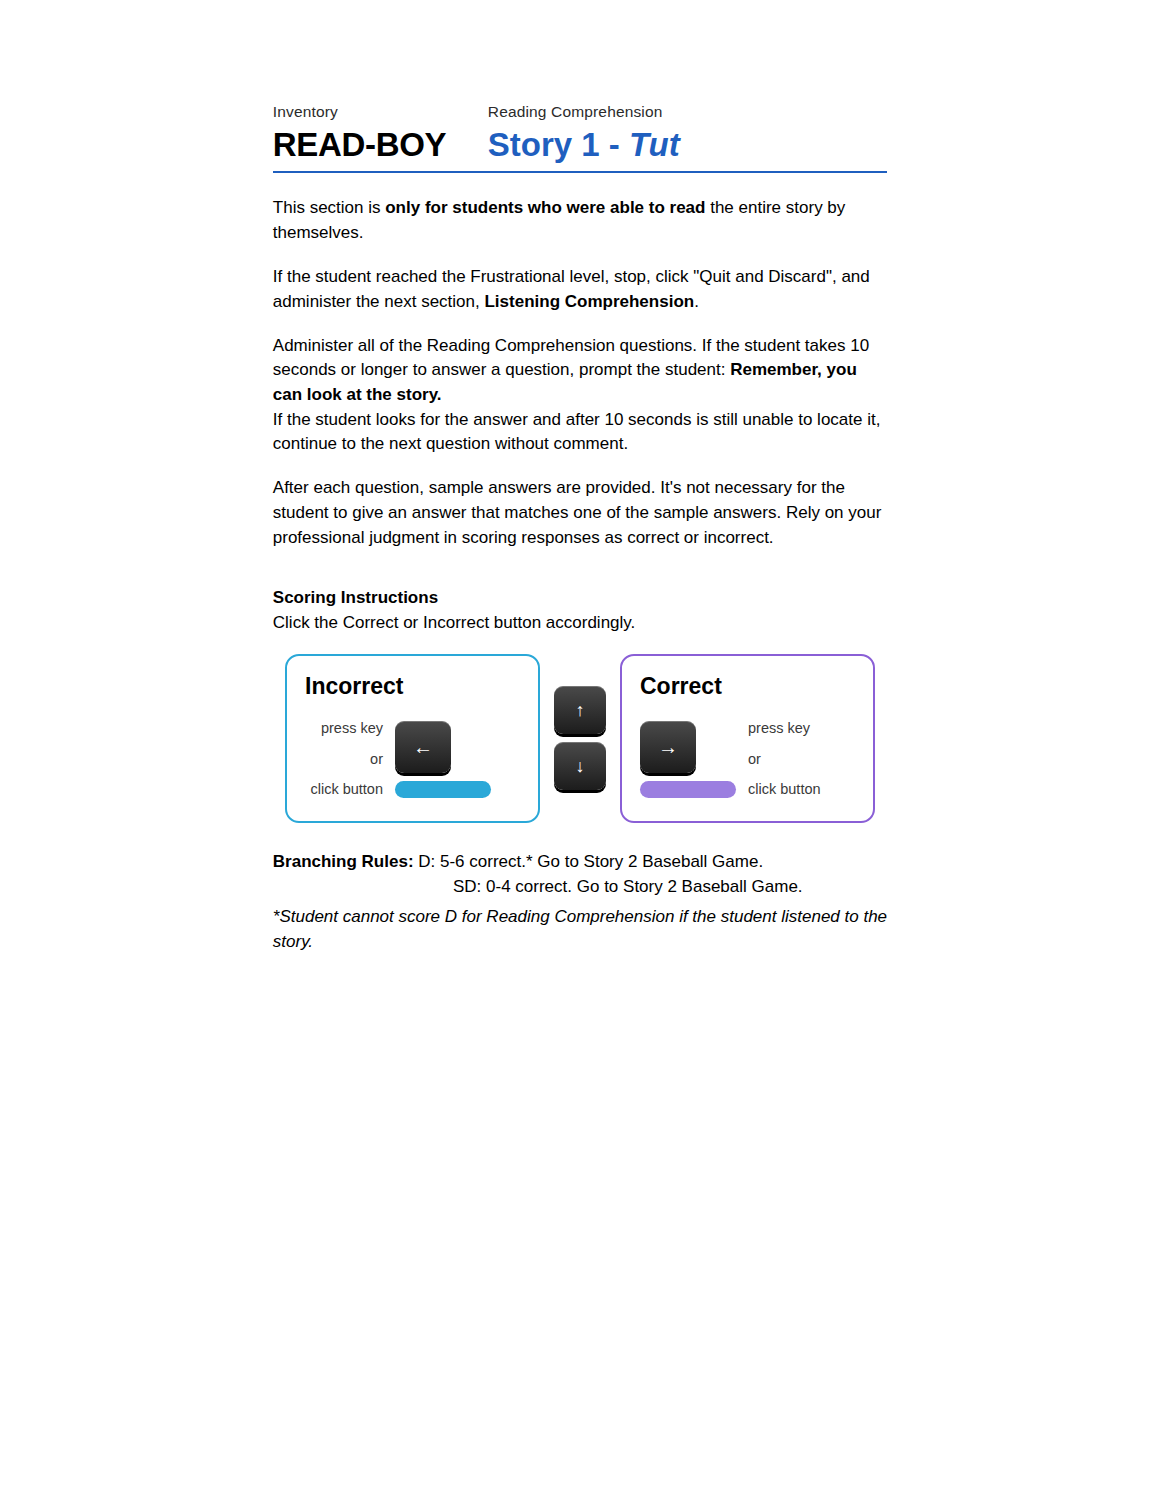Inventory Reading Comprehension
READ-BOY Story 1 - Tut
This section is only for students who were able to read the entire story by themselves.
If the student reached the Frustrational level, stop, click "Quit and Discard", and administer the next section, Listening Comprehension.
Administer all of the Reading Comprehension questions. If the student takes 10 seconds or longer to answer a question, prompt the student: Remember, you can look at the story.
If the student looks for the answer and after 10 seconds is still unable to locate it, continue to the next question without comment.
After each question, sample answers are provided. It's not necessary for the student to give an answer that matches one of the sample answers. Rely on your professional judgment in scoring responses as correct or incorrect.
Scoring Instructions
Click the Correct or Incorrect button accordingly.
Incorrect
press key
or
click button
←
↑
↓
Correct
→
press key
or
click button
Branching Rules: D: 5-6 correct.* Go to Story 2 Baseball Game.
SD: 0-4 correct. Go to Story 2 Baseball Game.
*Student cannot score D for Reading Comprehension if the student listened to the story.